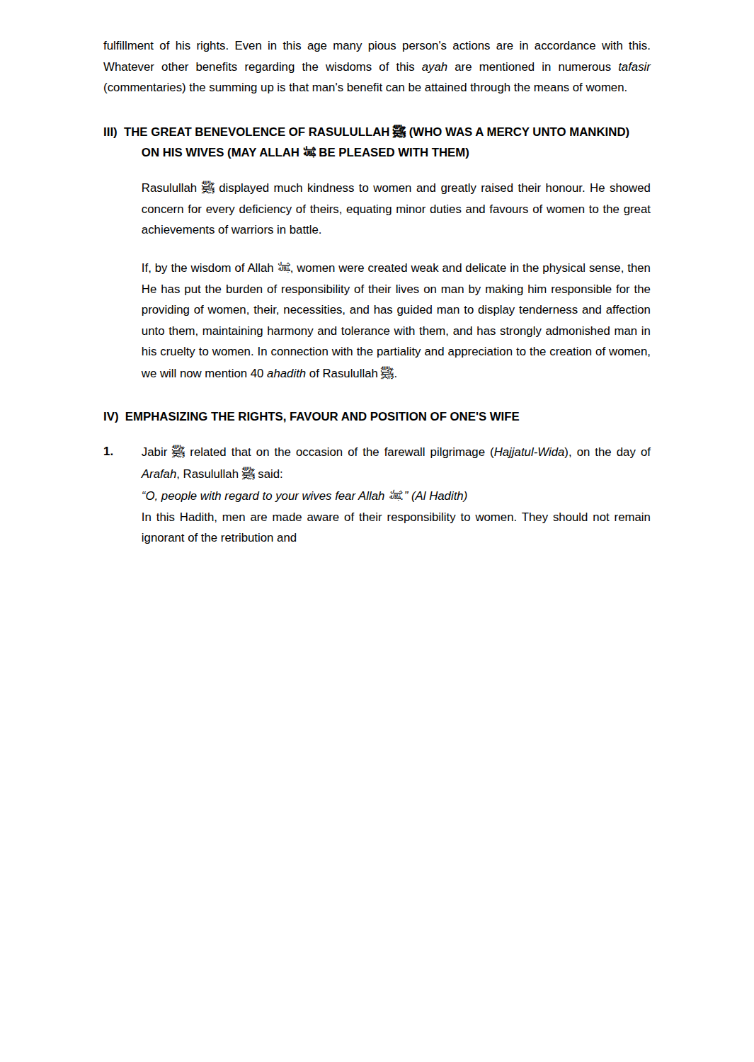fulfillment of his rights. Even in this age many pious person's actions are in accordance with this. Whatever other benefits regarding the wisdoms of this ayah are mentioned in numerous tafasir (commentaries) the summing up is that man's benefit can be attained through the means of women.
III) THE GREAT BENEVOLENCE OF RASULULLAH ﷺ (WHO WAS A MERCY UNTO MANKIND) ON HIS WIVES (MAY ALLAH ﷻ BE PLEASED WITH THEM)
Rasulullah ﷺ displayed much kindness to women and greatly raised their honour. He showed concern for every deficiency of theirs, equating minor duties and favours of women to the great achievements of warriors in battle.
If, by the wisdom of Allah ﷻ, women were created weak and delicate in the physical sense, then He has put the burden of responsibility of their lives on man by making him responsible for the providing of women, their, necessities, and has guided man to display tenderness and affection unto them, maintaining harmony and tolerance with them, and has strongly admonished man in his cruelty to women. In connection with the partiality and appreciation to the creation of women, we will now mention 40 ahadith of Rasulullah ﷺ.
IV) EMPHASIZING THE RIGHTS, FAVOUR AND POSITION OF ONE'S WIFE
Jabir ﷺ related that on the occasion of the farewall pilgrimage (Hajjatul-Wida), on the day of Arafah, Rasulullah ﷺ said:
“O, people with regard to your wives fear Allah ﷻ.” (Al Hadith)
In this Hadith, men are made aware of their responsibility to women. They should not remain ignorant of the retribution and